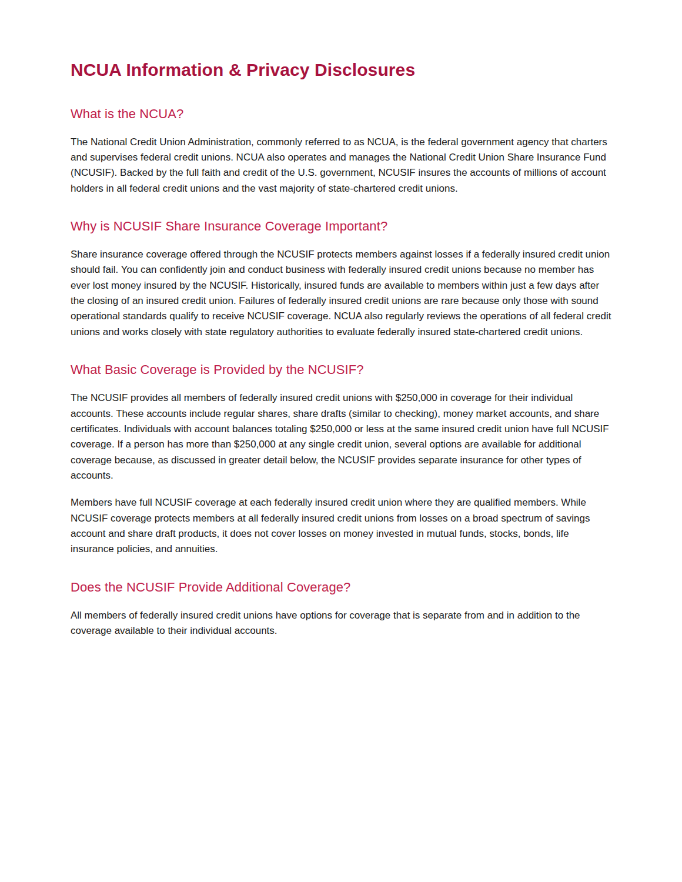NCUA Information & Privacy Disclosures
What is the NCUA?
The National Credit Union Administration, commonly referred to as NCUA, is the federal government agency that charters and supervises federal credit unions. NCUA also operates and manages the National Credit Union Share Insurance Fund (NCUSIF). Backed by the full faith and credit of the U.S. government, NCUSIF insures the accounts of millions of account holders in all federal credit unions and the vast majority of state-chartered credit unions.
Why is NCUSIF Share Insurance Coverage Important?
Share insurance coverage offered through the NCUSIF protects members against losses if a federally insured credit union should fail. You can confidently join and conduct business with federally insured credit unions because no member has ever lost money insured by the NCUSIF. Historically, insured funds are available to members within just a few days after the closing of an insured credit union. Failures of federally insured credit unions are rare because only those with sound operational standards qualify to receive NCUSIF coverage. NCUA also regularly reviews the operations of all federal credit unions and works closely with state regulatory authorities to evaluate federally insured state-chartered credit unions.
What Basic Coverage is Provided by the NCUSIF?
The NCUSIF provides all members of federally insured credit unions with $250,000 in coverage for their individual accounts. These accounts include regular shares, share drafts (similar to checking), money market accounts, and share certificates. Individuals with account balances totaling $250,000 or less at the same insured credit union have full NCUSIF coverage. If a person has more than $250,000 at any single credit union, several options are available for additional coverage because, as discussed in greater detail below, the NCUSIF provides separate insurance for other types of accounts.
Members have full NCUSIF coverage at each federally insured credit union where they are qualified members. While NCUSIF coverage protects members at all federally insured credit unions from losses on a broad spectrum of savings account and share draft products, it does not cover losses on money invested in mutual funds, stocks, bonds, life insurance policies, and annuities.
Does the NCUSIF Provide Additional Coverage?
All members of federally insured credit unions have options for coverage that is separate from and in addition to the coverage available to their individual accounts.